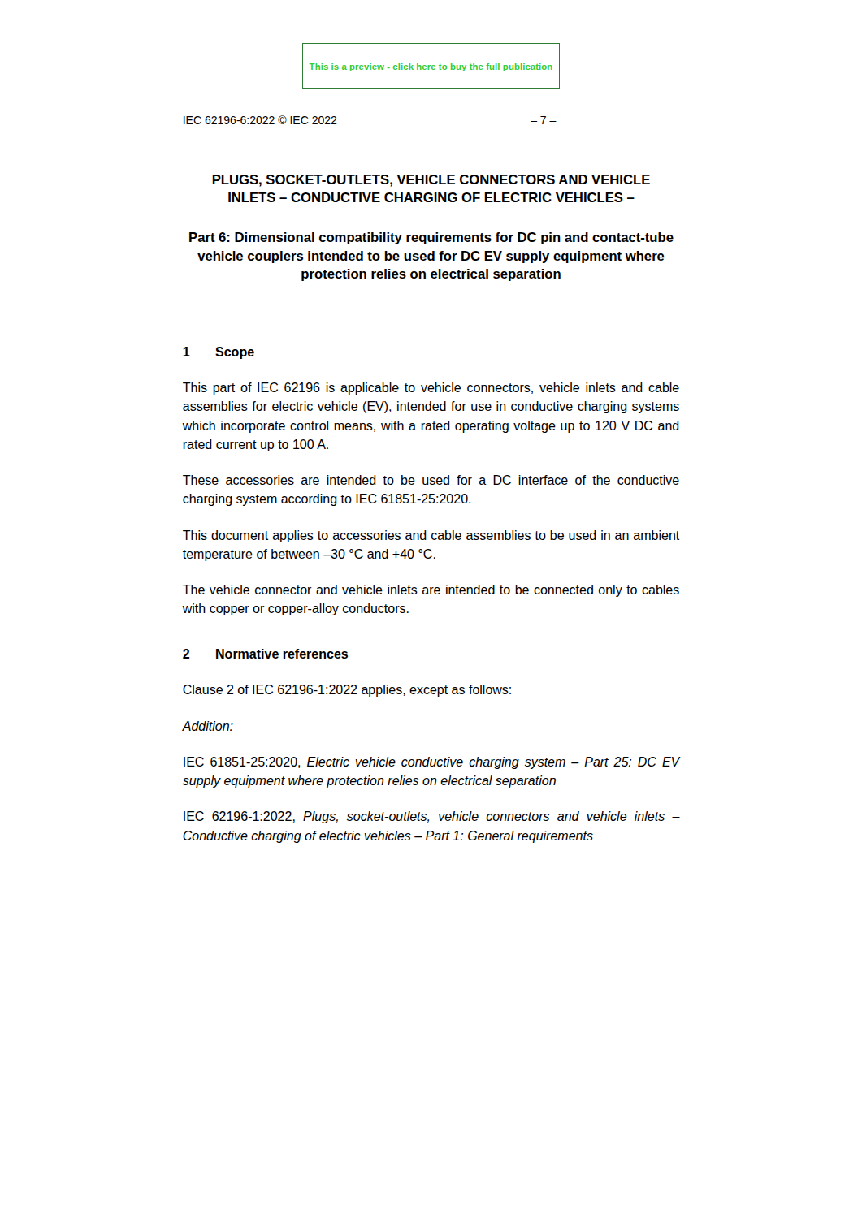This is a preview - click here to buy the full publication
IEC 62196-6:2022 © IEC 2022
– 7 –
PLUGS, SOCKET-OUTLETS, VEHICLE CONNECTORS AND VEHICLE INLETS – CONDUCTIVE CHARGING OF ELECTRIC VEHICLES –
Part 6: Dimensional compatibility requirements for DC pin and contact-tube vehicle couplers intended to be used for DC EV supply equipment where protection relies on electrical separation
1 Scope
This part of IEC 62196 is applicable to vehicle connectors, vehicle inlets and cable assemblies for electric vehicle (EV), intended for use in conductive charging systems which incorporate control means, with a rated operating voltage up to 120 V DC and rated current up to 100 A.
These accessories are intended to be used for a DC interface of the conductive charging system according to IEC 61851-25:2020.
This document applies to accessories and cable assemblies to be used in an ambient temperature of between –30 °C and +40 °C.
The vehicle connector and vehicle inlets are intended to be connected only to cables with copper or copper-alloy conductors.
2 Normative references
Clause 2 of IEC 62196-1:2022 applies, except as follows:
Addition:
IEC 61851-25:2020, Electric vehicle conductive charging system – Part 25: DC EV supply equipment where protection relies on electrical separation
IEC 62196-1:2022, Plugs, socket-outlets, vehicle connectors and vehicle inlets – Conductive charging of electric vehicles – Part 1: General requirements